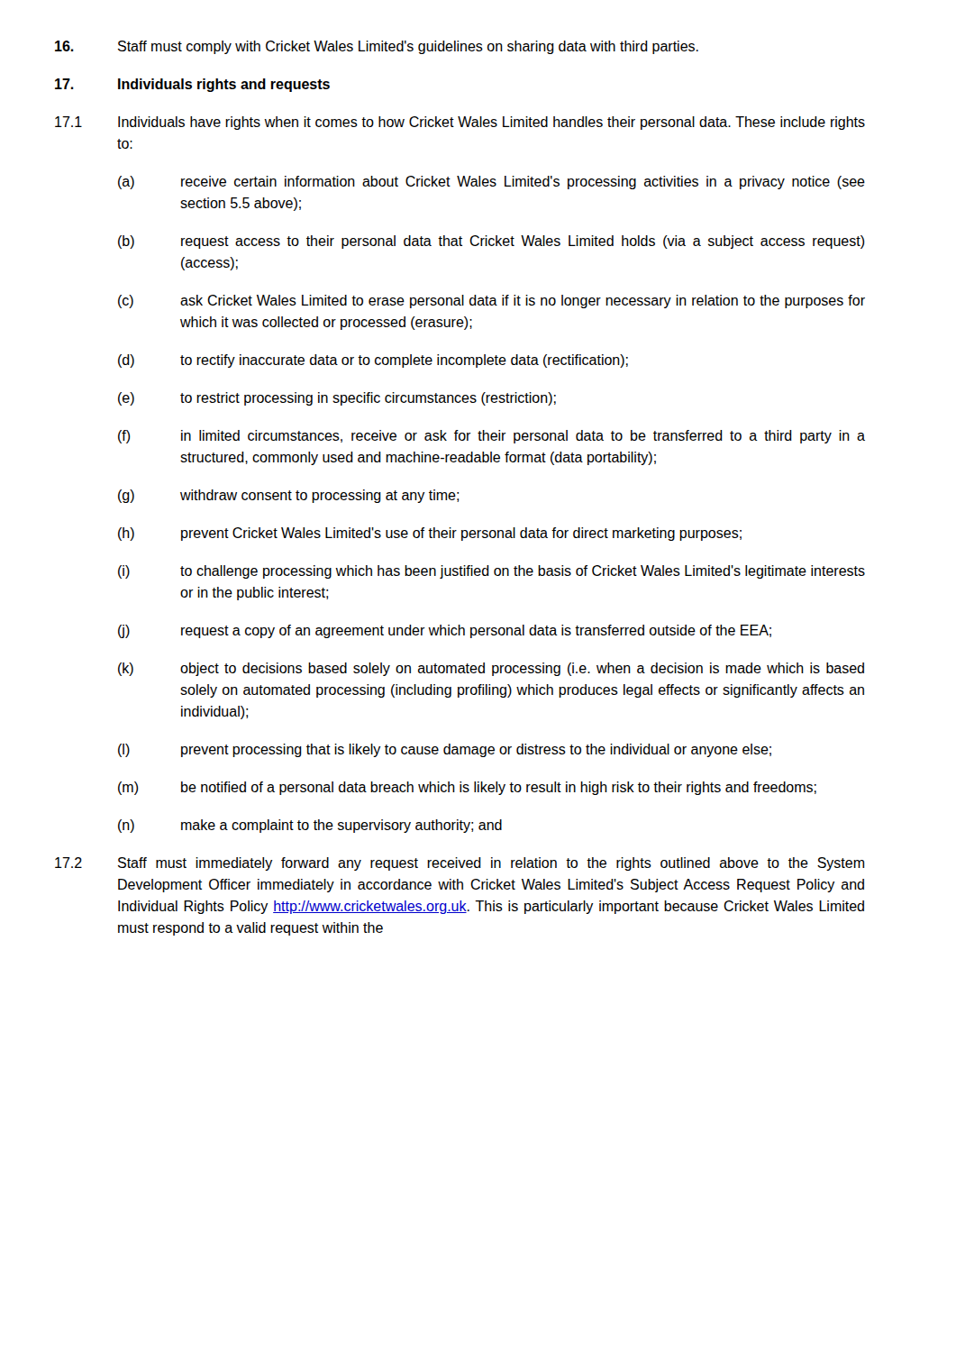16.
Staff must comply with Cricket Wales Limited's guidelines on sharing data with third parties.
17.
Individuals rights and requests
17.1
Individuals have rights when it comes to how Cricket Wales Limited handles their personal data. These include rights to:
(a) receive certain information about Cricket Wales Limited's processing activities in a privacy notice (see section 5.5 above);
(b) request access to their personal data that Cricket Wales Limited holds (via a subject access request) (access);
(c) ask Cricket Wales Limited to erase personal data if it is no longer necessary in relation to the purposes for which it was collected or processed (erasure);
(d) to rectify inaccurate data or to complete incomplete data (rectification);
(e) to restrict processing in specific circumstances (restriction);
(f) in limited circumstances, receive or ask for their personal data to be transferred to a third party in a structured, commonly used and machine-readable format (data portability);
(g) withdraw consent to processing at any time;
(h) prevent Cricket Wales Limited's use of their personal data for direct marketing purposes;
(i) to challenge processing which has been justified on the basis of Cricket Wales Limited's legitimate interests or in the public interest;
(j) request a copy of an agreement under which personal data is transferred outside of the EEA;
(k) object to decisions based solely on automated processing (i.e. when a decision is made which is based solely on automated processing (including profiling) which produces legal effects or significantly affects an individual);
(l) prevent processing that is likely to cause damage or distress to the individual or anyone else;
(m) be notified of a personal data breach which is likely to result in high risk to their rights and freedoms;
(n) make a complaint to the supervisory authority; and
17.2
Staff must immediately forward any request received in relation to the rights outlined above to the System Development Officer immediately in accordance with Cricket Wales Limited's Subject Access Request Policy and Individual Rights Policy http://www.cricketwales.org.uk. This is particularly important because Cricket Wales Limited must respond to a valid request within the